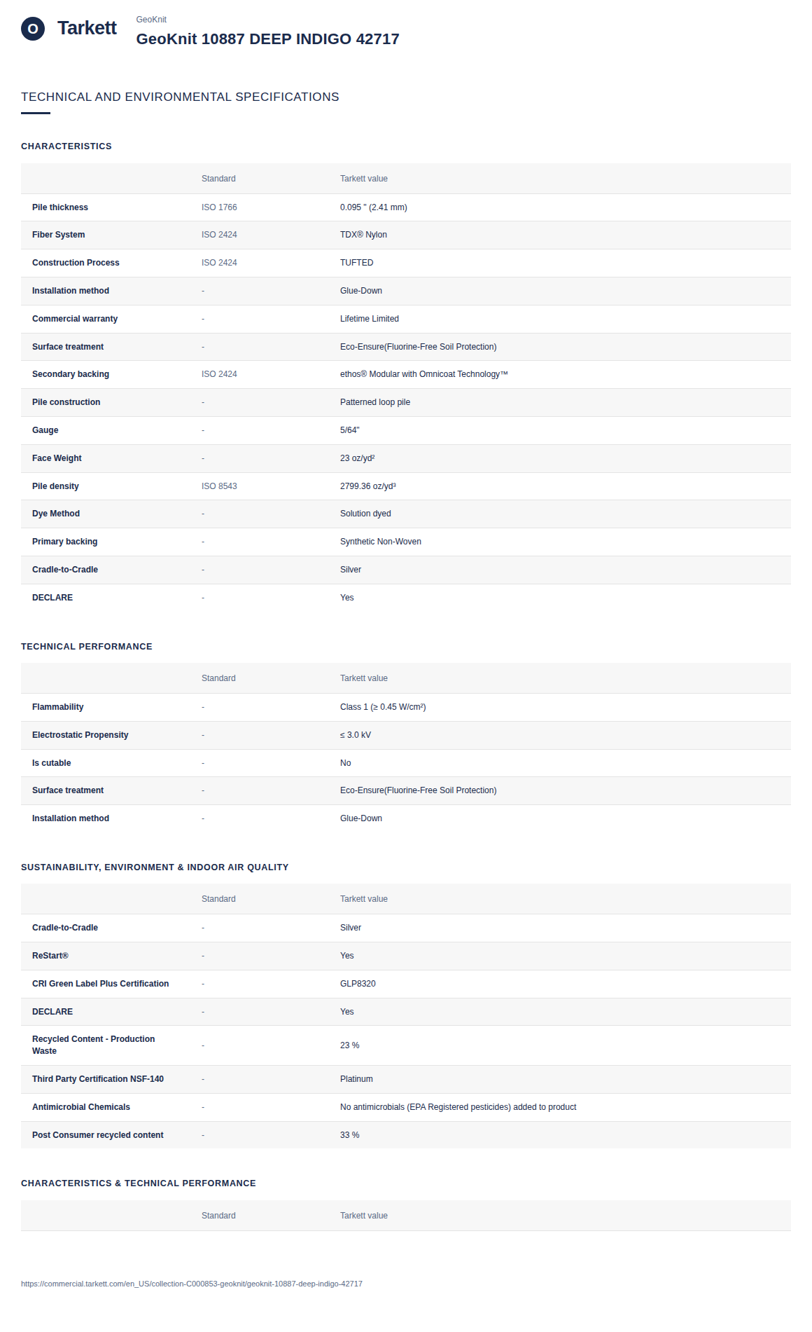O
Tarkett
GeoKnit
GeoKnit 10887 DEEP INDIGO 42717
TECHNICAL AND ENVIRONMENTAL SPECIFICATIONS
Characteristics
| | Standard | Tarkett value |
| --- | --- | --- |
| Pile thickness | ISO 1766 | 0.095 " (2.41 mm) |
| Fiber System | ISO 2424 | TDX® Nylon |
| Construction Process | ISO 2424 | TUFTED |
| Installation method | - | Glue-Down |
| Commercial warranty | - | Lifetime Limited |
| Surface treatment | - | Eco-Ensure(Fluorine-Free Soil Protection) |
| Secondary backing | ISO 2424 | ethos® Modular with Omnicoat Technology™ |
| Pile construction | - | Patterned loop pile |
| Gauge | - | 5/64" |
| Face Weight | - | 23 oz/yd² |
| Pile density | ISO 8543 | 2799.36 oz/yd³ |
| Dye Method | - | Solution dyed |
| Primary backing | - | Synthetic Non-Woven |
| Cradle-to-Cradle | - | Silver |
| DECLARE | - | Yes |
Technical performance
| | Standard | Tarkett value |
| --- | --- | --- |
| Flammability | - | Class 1 (≥ 0.45 W/cm²) |
| Electrostatic Propensity | - | ≤ 3.0 kV |
| Is cutable | - | No |
| Surface treatment | - | Eco-Ensure(Fluorine-Free Soil Protection) |
| Installation method | - | Glue-Down |
Sustainability, Environment & Indoor Air Quality
| | Standard | Tarkett value |
| --- | --- | --- |
| Cradle-to-Cradle | - | Silver |
| ReStart® | - | Yes |
| CRI Green Label Plus Certification | - | GLP8320 |
| DECLARE | - | Yes |
| Recycled Content - Production Waste | - | 23 % |
| Third Party Certification NSF-140 | - | Platinum |
| Antimicrobial Chemicals | - | No antimicrobials (EPA Registered pesticides) added to product |
| Post Consumer recycled content | - | 33 % |
Characteristics & Technical performance
| | Standard | Tarkett value |
| --- | --- | --- |
https://commercial.tarkett.com/en_US/collection-C000853-geoknit/geoknit-10887-deep-indigo-42717